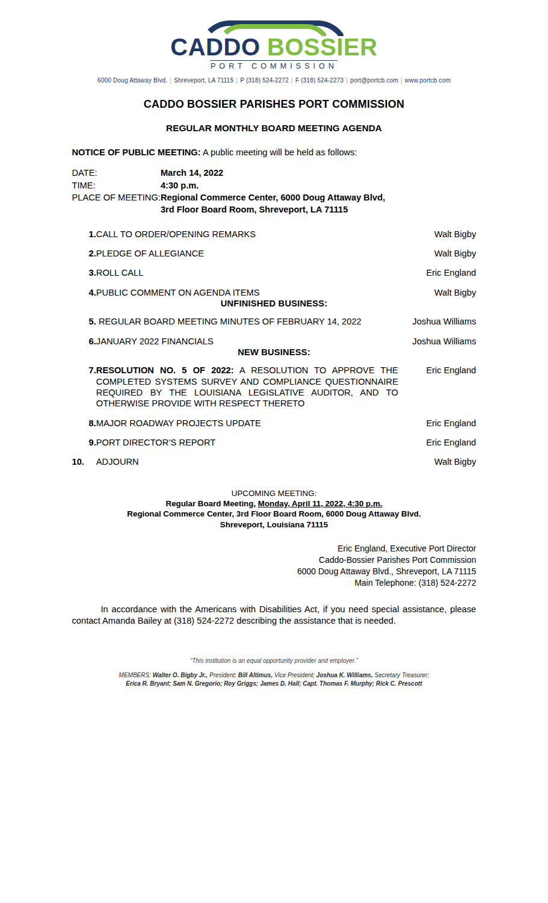CADDO BOSSIER
PORT COMMISSION
6000 Doug Attaway Blvd.|Shreveport, LA 71115|P (318) 524-2272|F (318) 524-2273|port@portcb.com|www.portcb.com
CADDO BOSSIER PARISHES PORT COMMISSION
REGULAR MONTHLY BOARD MEETING AGENDA
NOTICE OF PUBLIC MEETING: A public meeting will be held as follows:
| DATE: | March 14, 2022 |
| TIME: | 4:30 p.m. |
| PLACE OF MEETING: | Regional Commerce Center, 6000 Doug Attaway Blvd, |
| | 3rd Floor Board Room, Shreveport, LA 71115 |
| 1. | CALL TO ORDER/OPENING REMARKS | Walt Bigby |
| 2. | PLEDGE OF ALLEGIANCE | Walt Bigby |
| 3. | ROLL CALL | Eric England |
| 4. | PUBLIC COMMENT ON AGENDA ITEMS | Walt Bigby |
| UNFINISHED BUSINESS: |
| 5. | REGULAR BOARD MEETING MINUTES OF FEBRUARY 14, 2022 | Joshua Williams |
| 6. | JANUARY 2022 FINANCIALS | Joshua Williams |
| NEW BUSINESS: |
| 7. | RESOLUTION NO. 5 OF 2022: A RESOLUTION TO APPROVE THE COMPLETED SYSTEMS SURVEY AND COMPLIANCE QUESTIONNAIRE REQUIRED BY THE LOUISIANA LEGISLATIVE AUDITOR, AND TO OTHERWISE PROVIDE WITH RESPECT THERETO | Eric England |
| 8. | MAJOR ROADWAY PROJECTS UPDATE | Eric England |
| 9. | PORT DIRECTOR’S REPORT | Eric England |
| 10. | ADJOURN | Walt Bigby |
UPCOMING MEETING:
Regular Board Meeting, Monday, April 11, 2022, 4:30 p.m.
Regional Commerce Center, 3rd Floor Board Room, 6000 Doug Attaway Blvd.
Shreveport, Louisiana 71115
Eric England, Executive Port Director
Caddo-Bossier Parishes Port Commission
6000 Doug Attaway Blvd., Shreveport, LA 71115
Main Telephone: (318) 524-2272
In accordance with the Americans with Disabilities Act, if you need special assistance, please contact Amanda Bailey at (318) 524-2272 describing the assistance that is needed.
“This institution is an equal opportunity provider and employer.”
MEMBERS: Walter O. Bigby Jr., President; Bill Altimus, Vice President; Joshua K. Williams, Secretary Treasurer;
Erica R. Bryant; Sam N. Gregorio; Roy Griggs; James D. Hall; Capt. Thomas F. Murphy; Rick C. Prescott